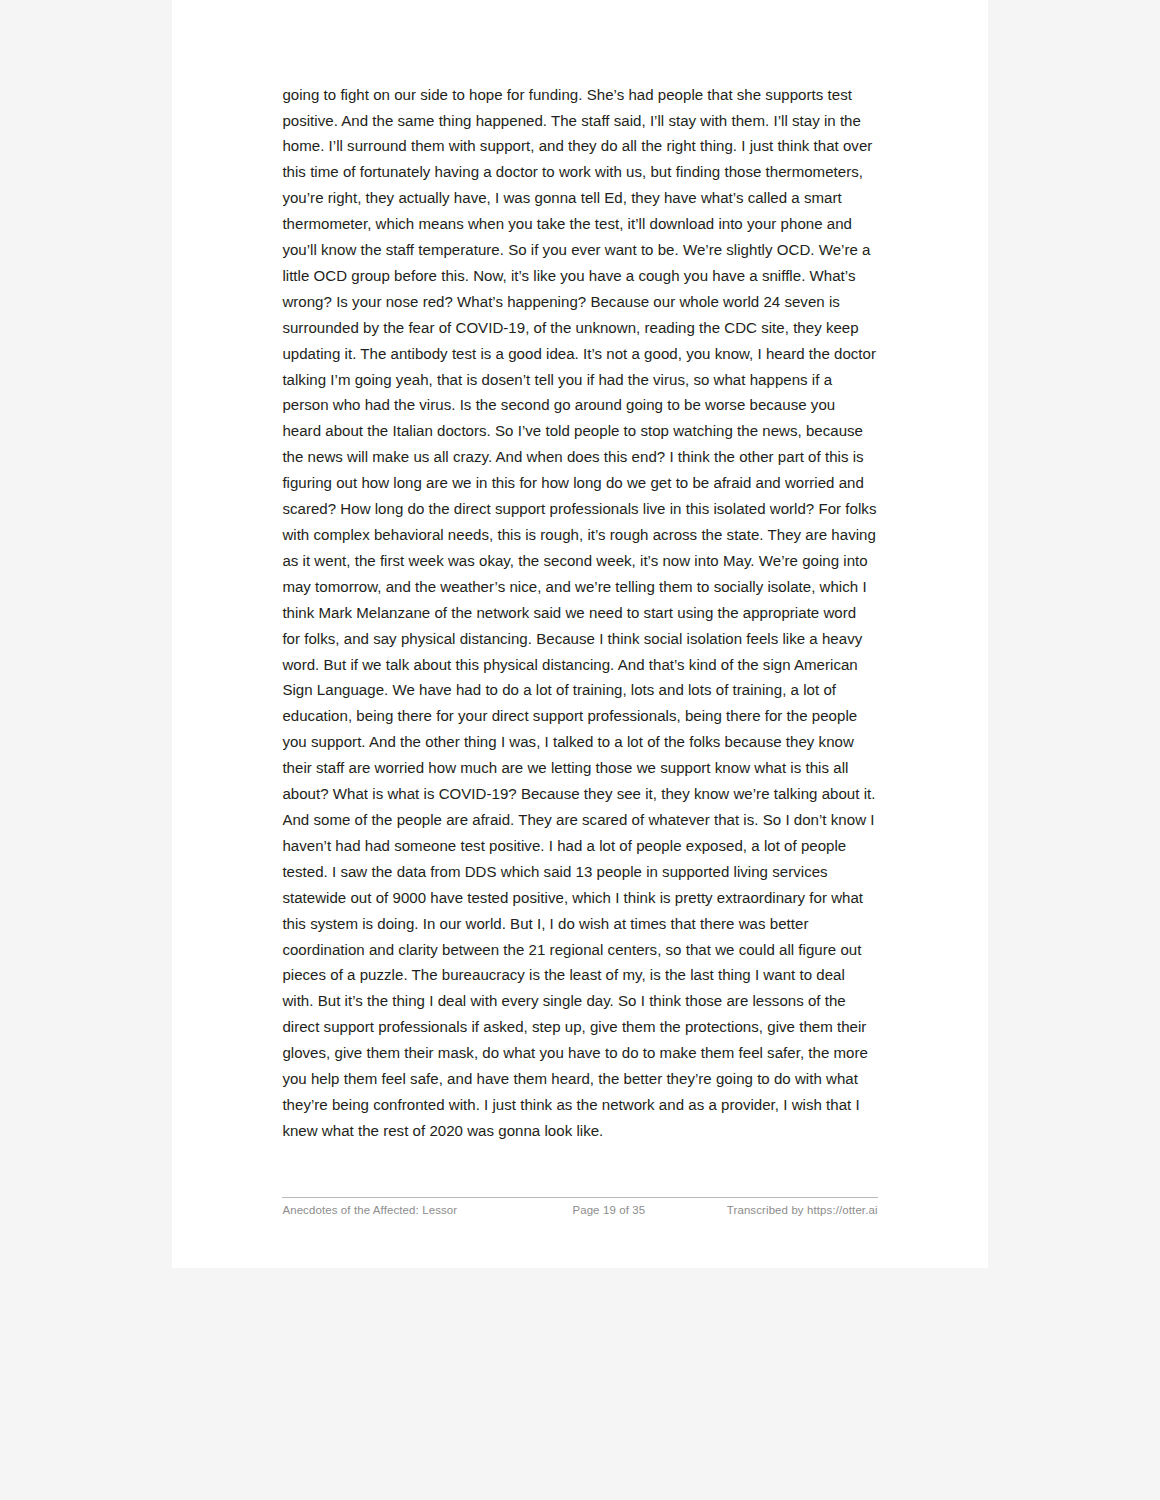going to fight on our side to hope for funding. She’s had people that she supports test positive. And the same thing happened. The staff said, I’ll stay with them. I’ll stay in the home. I’ll surround them with support, and they do all the right thing. I just think that over this time of fortunately having a doctor to work with us, but finding those thermometers, you’re right, they actually have, I was gonna tell Ed, they have what’s called a smart thermometer, which means when you take the test, it’ll download into your phone and you’ll know the staff temperature. So if you ever want to be. We’re slightly OCD. We’re a little OCD group before this. Now, it’s like you have a cough you have a sniffle. What’s wrong? Is your nose red? What’s happening? Because our whole world 24 seven is surrounded by the fear of COVID-19, of the unknown, reading the CDC site, they keep updating it. The antibody test is a good idea. It’s not a good, you know, I heard the doctor talking I’m going yeah, that is dosen’t tell you if had the virus, so what happens if a person who had the virus. Is the second go around going to be worse because you heard about the Italian doctors. So I’ve told people to stop watching the news, because the news will make us all crazy. And when does this end? I think the other part of this is figuring out how long are we in this for how long do we get to be afraid and worried and scared? How long do the direct support professionals live in this isolated world? For folks with complex behavioral needs, this is rough, it’s rough across the state. They are having as it went, the first week was okay, the second week, it’s now into May. We’re going into may tomorrow, and the weather’s nice, and we’re telling them to socially isolate, which I think Mark Melanzane of the network said we need to start using the appropriate word for folks, and say physical distancing. Because I think social isolation feels like a heavy word. But if we talk about this physical distancing. And that’s kind of the sign American Sign Language. We have had to do a lot of training, lots and lots of training, a lot of education, being there for your direct support professionals, being there for the people you support. And the other thing I was, I talked to a lot of the folks because they know their staff are worried how much are we letting those we support know what is this all about? What is what is COVID-19? Because they see it, they know we’re talking about it. And some of the people are afraid. They are scared of whatever that is. So I don’t know I haven’t had had someone test positive. I had a lot of people exposed, a lot of people tested. I saw the data from DDS which said 13 people in supported living services statewide out of 9000 have tested positive, which I think is pretty extraordinary for what this system is doing. In our world. But I, I do wish at times that there was better coordination and clarity between the 21 regional centers, so that we could all figure out pieces of a puzzle. The bureaucracy is the least of my, is the last thing I want to deal with. But it’s the thing I deal with every single day. So I think those are lessons of the direct support professionals if asked, step up, give them the protections, give them their gloves, give them their mask, do what you have to do to make them feel safer, the more you help them feel safe, and have them heard, the better they’re going to do with what they’re being confronted with. I just think as the network and as a provider, I wish that I knew what the rest of 2020 was gonna look like.
Anecdotes of the Affected: Lessor Page 19 of 35 Transcribed by https://otter.ai